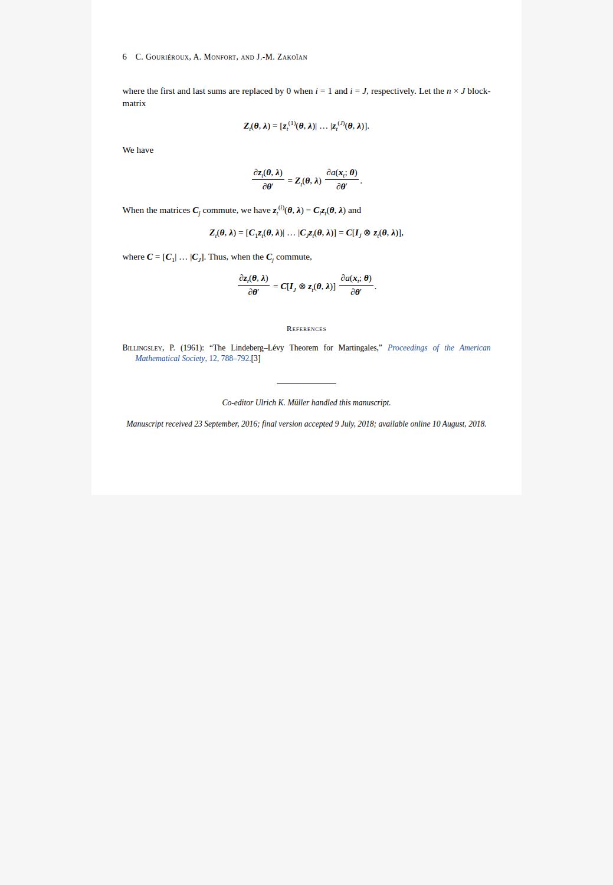6 C. Gouriéroux, A. Monfort, and J.-M. Zakoïan
where the first and last sums are replaced by 0 when i = 1 and i = J, respectively. Let the n × J block-matrix
Zt(θ, λ) = [zt(1)(θ, λ)| … |zt(J)(θ, λ)].
We have
∂zt(θ, λ) ∂θ′ = Zt(θ, λ) ∂a(xt; θ) ∂θ′ .
When the matrices Cj commute, we have zt(i)(θ, λ) = Cizt(θ, λ) and
Zt(θ, λ) = [C1zt(θ, λ)| … |CJzt(θ, λ)] = C[IJ ⊗ zt(θ, λ)],
where C = [C1| … |CJ]. Thus, when the Cj commute,
∂zt(θ, λ) ∂θ′ = C[IJ ⊗ zt(θ, λ)] ∂a(xt; θ) ∂θ′ .
References
Billingsley, P. (1961): “The Lindeberg–Lévy Theorem for Martingales,” Proceedings of the American Mathematical Society, 12, 788–792.[3]
Co-editor Ulrich K. Müller handled this manuscript.
Manuscript received 23 September, 2016; final version accepted 9 July, 2018; available online 10 August, 2018.